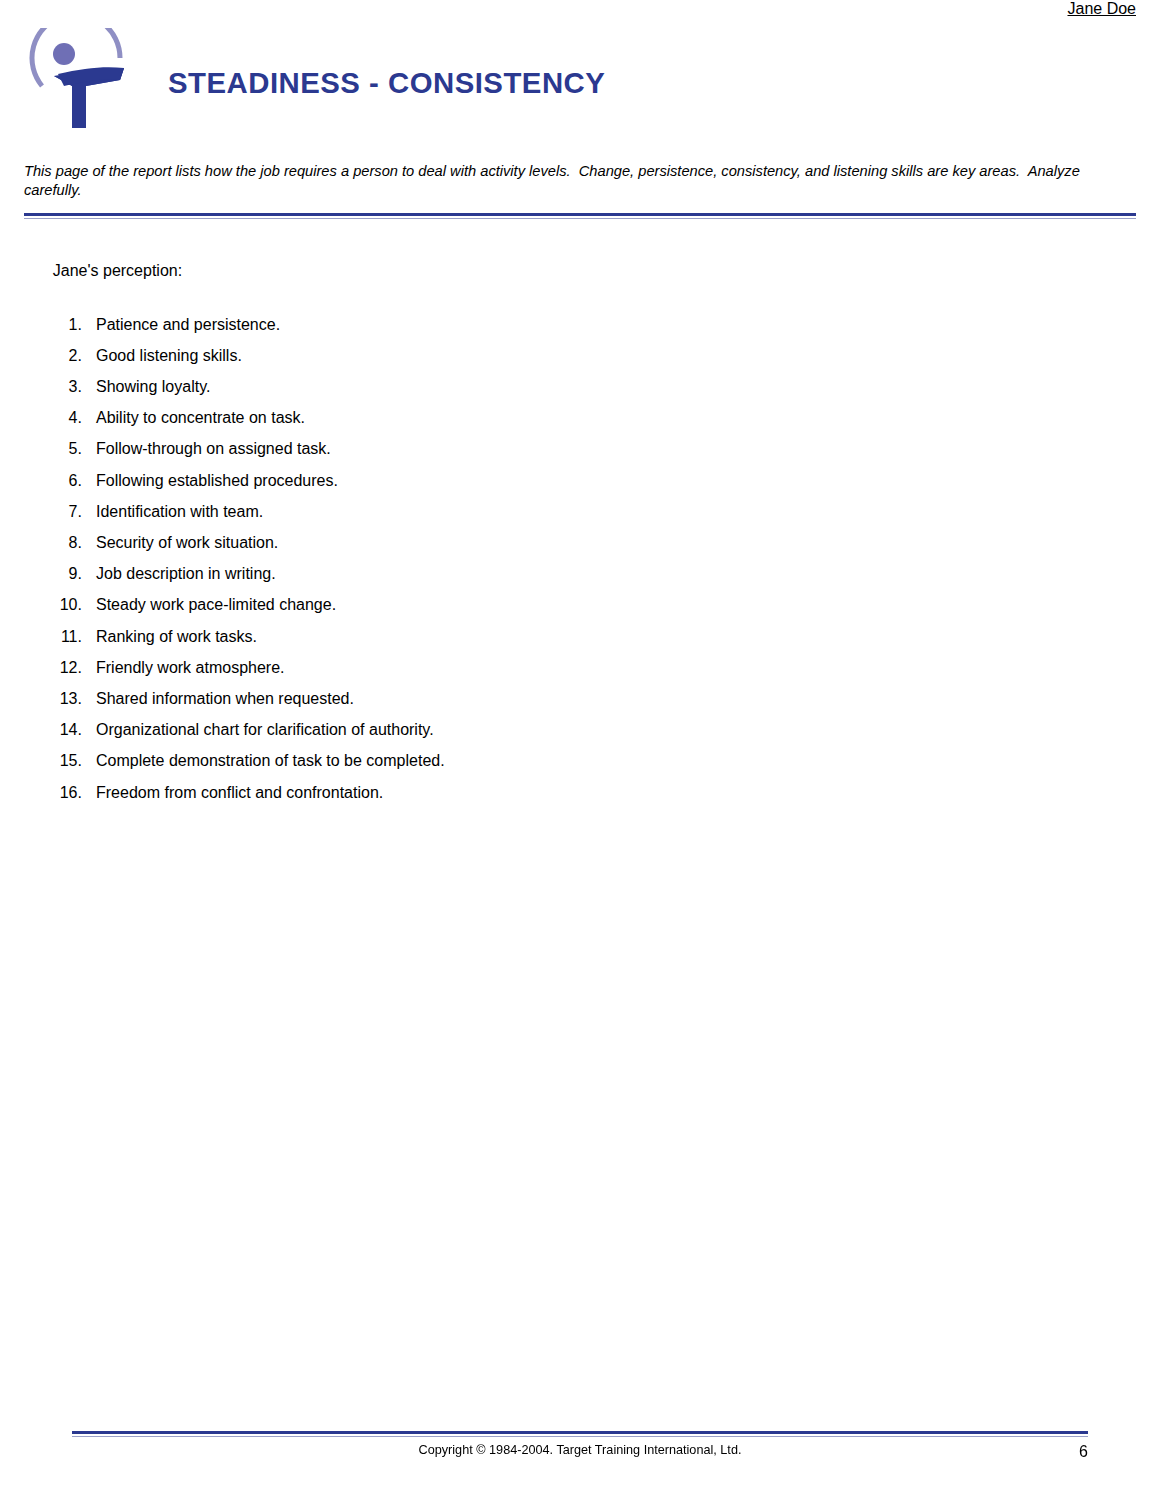Jane Doe
STEADINESS - CONSISTENCY
This page of the report lists how the job requires a person to deal with activity levels. Change, persistence, consistency, and listening skills are key areas. Analyze carefully.
Jane's perception:
Patience and persistence.
Good listening skills.
Showing loyalty.
Ability to concentrate on task.
Follow-through on assigned task.
Following established procedures.
Identification with team.
Security of work situation.
Job description in writing.
Steady work pace-limited change.
Ranking of work tasks.
Friendly work atmosphere.
Shared information when requested.
Organizational chart for clarification of authority.
Complete demonstration of task to be completed.
Freedom from conflict and confrontation.
Copyright © 1984-2004. Target Training International, Ltd. 6